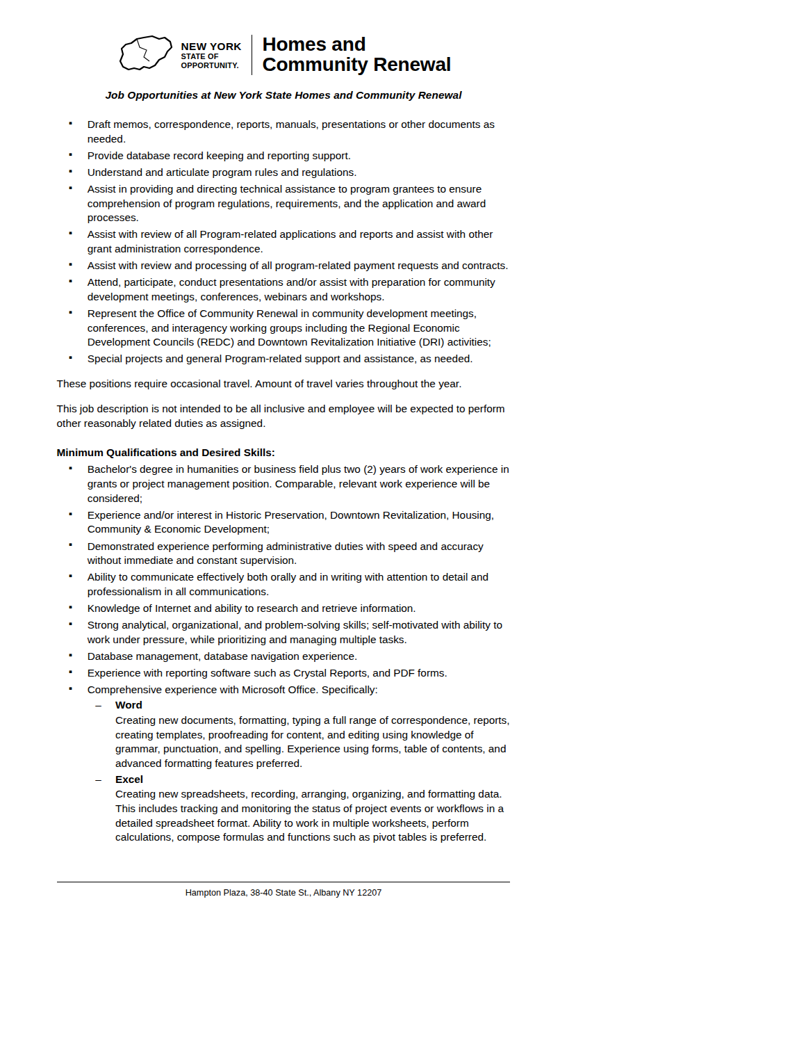NEW YORK
STATE OF
OPPORTUNITY.
Homes and
Community Renewal
Job Opportunities at New York State Homes and Community Renewal
Draft memos, correspondence, reports, manuals, presentations or other documents as needed.
Provide database record keeping and reporting support.
Understand and articulate program rules and regulations.
Assist in providing and directing technical assistance to program grantees to ensure comprehension of program regulations, requirements, and the application and award processes.
Assist with review of all Program-related applications and reports and assist with other grant administration correspondence.
Assist with review and processing of all program-related payment requests and contracts.
Attend, participate, conduct presentations and/or assist with preparation for community development meetings, conferences, webinars and workshops.
Represent the Office of Community Renewal in community development meetings, conferences, and interagency working groups including the Regional Economic Development Councils (REDC) and Downtown Revitalization Initiative (DRI) activities;
Special projects and general Program-related support and assistance, as needed.
These positions require occasional travel. Amount of travel varies throughout the year.
This job description is not intended to be all inclusive and employee will be expected to perform other reasonably related duties as assigned.
Minimum Qualifications and Desired Skills:
Bachelor's degree in humanities or business field plus two (2) years of work experience in grants or project management position. Comparable, relevant work experience will be considered;
Experience and/or interest in Historic Preservation, Downtown Revitalization, Housing, Community & Economic Development;
Demonstrated experience performing administrative duties with speed and accuracy without immediate and constant supervision.
Ability to communicate effectively both orally and in writing with attention to detail and professionalism in all communications.
Knowledge of Internet and ability to research and retrieve information.
Strong analytical, organizational, and problem-solving skills; self-motivated with ability to work under pressure, while prioritizing and managing multiple tasks.
Database management, database navigation experience.
Experience with reporting software such as Crystal Reports, and PDF forms.
Comprehensive experience with Microsoft Office. Specifically:
Word Creating new documents, formatting, typing a full range of correspondence, reports, creating templates, proofreading for content, and editing using knowledge of grammar, punctuation, and spelling. Experience using forms, table of contents, and advanced formatting features preferred.
Excel Creating new spreadsheets, recording, arranging, organizing, and formatting data. This includes tracking and monitoring the status of project events or workflows in a detailed spreadsheet format. Ability to work in multiple worksheets, perform calculations, compose formulas and functions such as pivot tables is preferred.
Hampton Plaza, 38-40 State St., Albany NY 12207